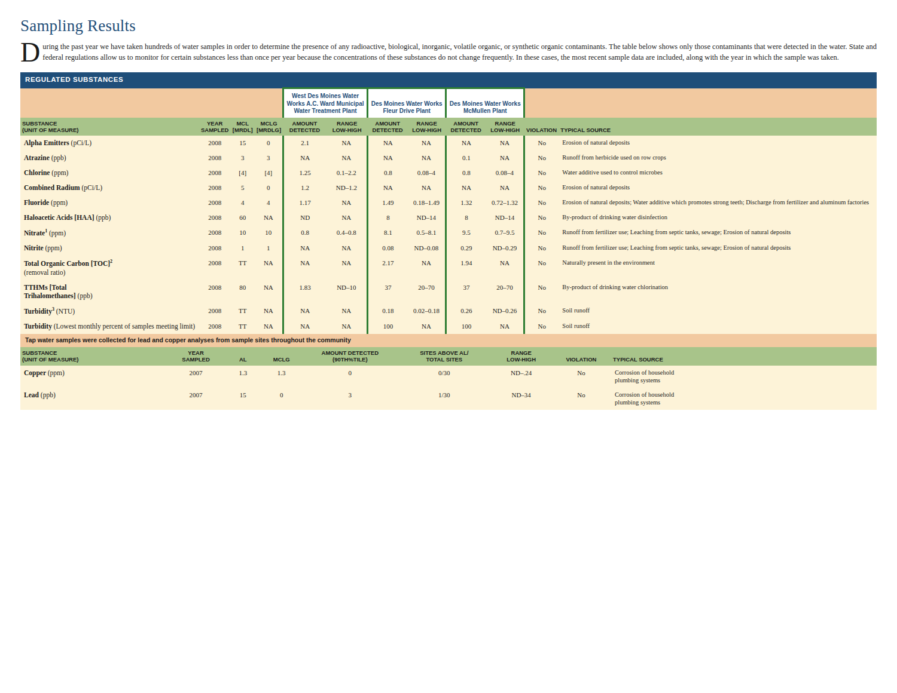Sampling Results
During the past year we have taken hundreds of water samples in order to determine the presence of any radioactive, biological, inorganic, volatile organic, or synthetic organic contaminants. The table below shows only those contaminants that were detected in the water. State and federal regulations allow us to monitor for certain substances less than once per year because the concentrations of these substances do not change frequently. In these cases, the most recent sample data are included, along with the year in which the sample was taken.
| REGULATED SUBSTANCES |
| | West Des Moines Water Works A.C. Ward Municipal Water Treatment Plant | Des Moines Water Works Fleur Drive Plant | Des Moines Water Works McMullen Plant | |
| SUBSTANCE (UNIT OF MEASURE) | YEAR SAMPLED | MCL [MRDL] | MCLG [MRDLG] | AMOUNT DETECTED | RANGE LOW-HIGH | AMOUNT DETECTED | RANGE LOW-HIGH | AMOUNT DETECTED | RANGE LOW-HIGH | VIOLATION | TYPICAL SOURCE |
| Alpha Emitters (pCi/L) | 2008 | 15 | 0 | 2.1 | NA | NA | NA | NA | NA | No | Erosion of natural deposits |
| Atrazine (ppb) | 2008 | 3 | 3 | NA | NA | NA | NA | 0.1 | NA | No | Runoff from herbicide used on row crops |
| Chlorine (ppm) | 2008 | [4] | [4] | 1.25 | 0.1–2.2 | 0.8 | 0.08–4 | 0.8 | 0.08–4 | No | Water additive used to control microbes |
| Combined Radium (pCi/L) | 2008 | 5 | 0 | 1.2 | ND–1.2 | NA | NA | NA | NA | No | Erosion of natural deposits |
| Fluoride (ppm) | 2008 | 4 | 4 | 1.17 | NA | 1.49 | 0.18–1.49 | 1.32 | 0.72–1.32 | No | Erosion of natural deposits; Water additive which promotes strong teeth; Discharge from fertilizer and aluminum factories |
| Haloacetic Acids [HAA] (ppb) | 2008 | 60 | NA | ND | NA | 8 | ND–14 | 8 | ND–14 | No | By-product of drinking water disinfection |
| Nitrate 1 (ppm) | 2008 | 10 | 10 | 0.8 | 0.4–0.8 | 8.1 | 0.5–8.1 | 9.5 | 0.7–9.5 | No | Runoff from fertilizer use; Leaching from septic tanks, sewage; Erosion of natural deposits |
| Nitrite (ppm) | 2008 | 1 | 1 | NA | NA | 0.08 | ND–0.08 | 0.29 | ND–0.29 | No | Runoff from fertilizer use; Leaching from septic tanks, sewage; Erosion of natural deposits |
| Total Organic Carbon [TOC] 2 (removal ratio) | 2008 | TT | NA | NA | NA | 2.17 | NA | 1.94 | NA | No | Naturally present in the environment |
| TTHMs [Total Trihalomethanes] (ppb) | 2008 | 80 | NA | 1.83 | ND–10 | 37 | 20–70 | 37 | 20–70 | No | By-product of drinking water chlorination |
| Turbidity 3 (NTU) | 2008 | TT | NA | NA | NA | 0.18 | 0.02–0.18 | 0.26 | ND–0.26 | No | Soil runoff |
| Turbidity (Lowest monthly percent of samples meeting limit) | 2008 | TT | NA | NA | NA | 100 | NA | 100 | NA | No | Soil runoff |
| Tap water samples were collected for lead and copper analyses from sample sites throughout the community |
| SUBSTANCE (UNIT OF MEASURE) | YEAR SAMPLED | AL | MCLG | AMOUNT DETECTED (90TH%TILE) | SITES ABOVE AL/ TOTAL SITES | RANGE LOW-HIGH | VIOLATION | TYPICAL SOURCE |
| --- | --- | --- | --- | --- | --- | --- | --- | --- |
| Copper (ppm) | 2007 | 1.3 | 1.3 | 0 | 0/30 | ND–.24 | No | Corrosion of household plumbing systems |
| Lead (ppb) | 2007 | 15 | 0 | 3 | 1/30 | ND–34 | No | Corrosion of household plumbing systems |